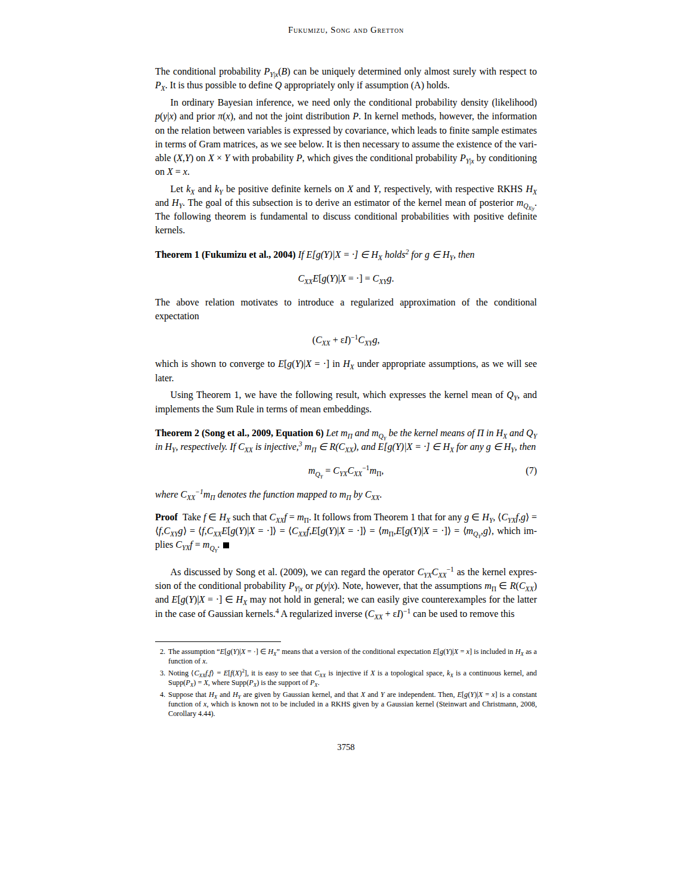Fukumizu, Song and Gretton
The conditional probability PY|x(B) can be uniquely determined only almost surely with respect to PX. It is thus possible to define Q appropriately only if assumption (A) holds.
In ordinary Bayesian inference, we need only the conditional probability density (likelihood) p(y|x) and prior π(x), and not the joint distribution P. In kernel methods, however, the information on the relation between variables is expressed by covariance, which leads to finite sample estimates in terms of Gram matrices, as we see below. It is then necessary to assume the existence of the variable (X,Y) on X × Y with probability P, which gives the conditional probability PY|x by conditioning on X = x.
Let kX and kY be positive definite kernels on X and Y, respectively, with respective RKHS HX and HY. The goal of this subsection is to derive an estimator of the kernel mean of posterior mQX|y. The following theorem is fundamental to discuss conditional probabilities with positive definite kernels.
Theorem 1 (Fukumizu et al., 2004) If E[g(Y)|X = ·] ∈ HX holds2 for g ∈ HY, then
CXXE[g(Y)|X = ·] = CXYg.
The above relation motivates to introduce a regularized approximation of the conditional expectation
(CXX + εI)−1CXYg,
which is shown to converge to E[g(Y)|X = ·] in HX under appropriate assumptions, as we will see later.
Using Theorem 1, we have the following result, which expresses the kernel mean of QY, and implements the Sum Rule in terms of mean embeddings.
Theorem 2 (Song et al., 2009, Equation 6) Let mΠ and mQY be the kernel means of Π in HX and QY in HY, respectively. If CXX is injective,3 mΠ ∈ R(CXX), and E[g(Y)|X = ·] ∈ HX for any g ∈ HY, then
mQY = CYXCXX−1mΠ,(7)
where CXX−1mΠ denotes the function mapped to mΠ by CXX.
Proof Take f ∈ HX such that CXXf = mΠ. It follows from Theorem 1 that for any g ∈ HY, ⟨CYXf,g⟩ = ⟨f,CXYg⟩ = ⟨f,CXXE[g(Y)|X = ·]⟩ = ⟨CXXf,E[g(Y)|X = ·]⟩ = ⟨mΠ,E[g(Y)|X = ·]⟩ = ⟨mQY,g⟩, which implies CYXf = mQY.
As discussed by Song et al. (2009), we can regard the operator CYXCXX−1 as the kernel expression of the conditional probability PY|x or p(y|x). Note, however, that the assumptions mΠ ∈ R(CXX) and E[g(Y)|X = ·] ∈ HX may not hold in general; we can easily give counterexamples for the latter in the case of Gaussian kernels.4 A regularized inverse (CXX + εI)−1 can be used to remove this
The assumption “E[g(Y)|X = ·] ∈ HX” means that a version of the conditional expectation E[g(Y)|X = x] is included in HX as a function of x.
Noting ⟨CXXf,f⟩ = E[f(X)2], it is easy to see that CXX is injective if X is a topological space, kX is a continuous kernel, and Supp(PX) = X, where Supp(PX) is the support of PX.
Suppose that HX and HY are given by Gaussian kernel, and that X and Y are independent. Then, E[g(Y)|X = x] is a constant function of x, which is known not to be included in a RKHS given by a Gaussian kernel (Steinwart and Christmann, 2008, Corollary 4.44).
3758